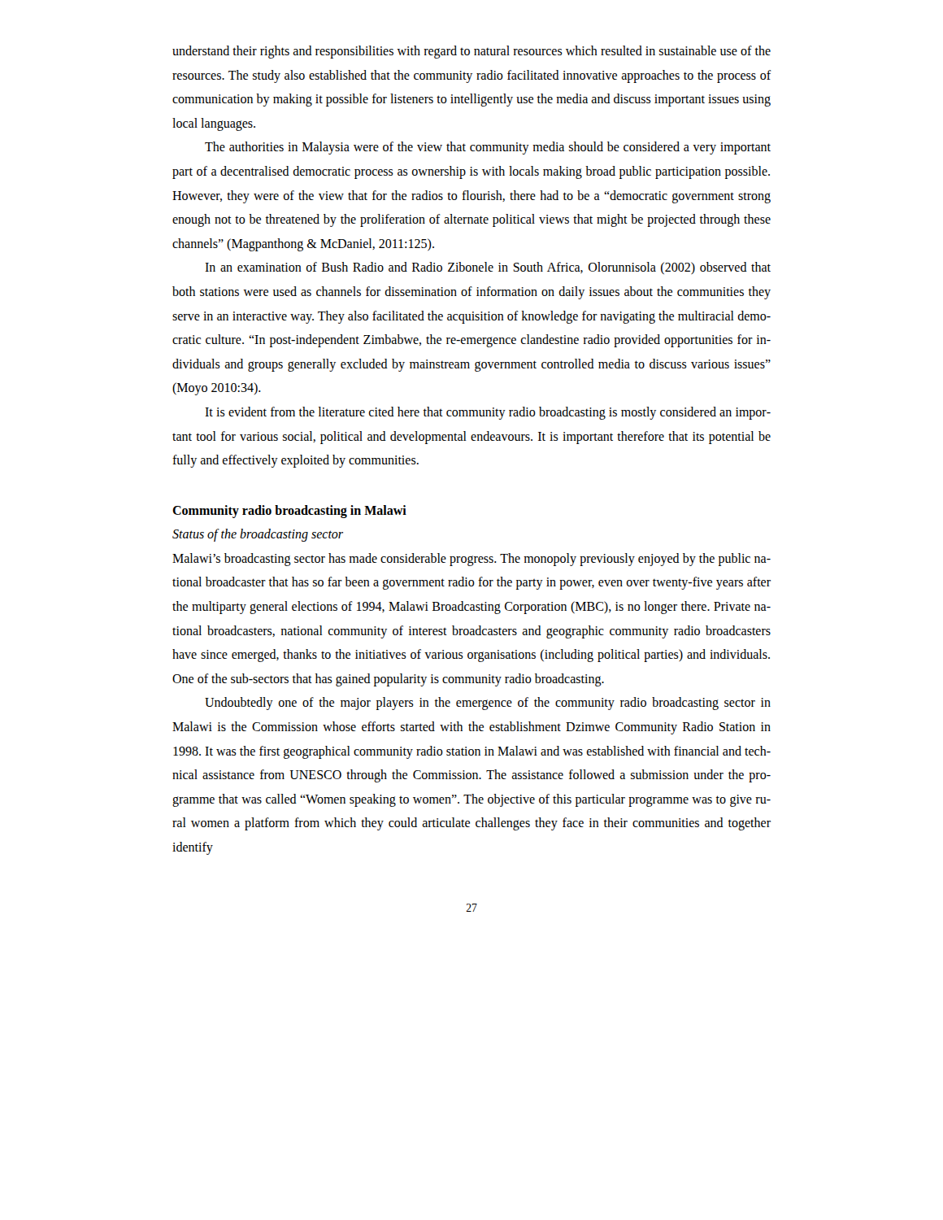understand their rights and responsibilities with regard to natural resources which resulted in sustainable use of the resources. The study also established that the community radio facilitated innovative approaches to the process of communication by making it possible for listeners to intelligently use the media and discuss important issues using local languages.
The authorities in Malaysia were of the view that community media should be considered a very important part of a decentralised democratic process as ownership is with locals making broad public participation possible. However, they were of the view that for the radios to flourish, there had to be a “democratic government strong enough not to be threatened by the proliferation of alternate political views that might be projected through these channels” (Magpanthong & McDaniel, 2011:125).
In an examination of Bush Radio and Radio Zibonele in South Africa, Olorunnisola (2002) observed that both stations were used as channels for dissemination of information on daily issues about the communities they serve in an interactive way. They also facilitated the acquisition of knowledge for navigating the multiracial democratic culture. “In post-independent Zimbabwe, the re-emergence clandestine radio provided opportunities for individuals and groups generally excluded by mainstream government controlled media to discuss various issues” (Moyo 2010:34).
It is evident from the literature cited here that community radio broadcasting is mostly considered an important tool for various social, political and developmental endeavours. It is important therefore that its potential be fully and effectively exploited by communities.
Community radio broadcasting in Malawi
Status of the broadcasting sector
Malawi’s broadcasting sector has made considerable progress. The monopoly previously enjoyed by the public national broadcaster that has so far been a government radio for the party in power, even over twenty-five years after the multiparty general elections of 1994, Malawi Broadcasting Corporation (MBC), is no longer there. Private national broadcasters, national community of interest broadcasters and geographic community radio broadcasters have since emerged, thanks to the initiatives of various organisations (including political parties) and individuals. One of the sub-sectors that has gained popularity is community radio broadcasting.
Undoubtedly one of the major players in the emergence of the community radio broadcasting sector in Malawi is the Commission whose efforts started with the establishment Dzimwe Community Radio Station in 1998. It was the first geographical community radio station in Malawi and was established with financial and technical assistance from UNESCO through the Commission. The assistance followed a submission under the programme that was called “Women speaking to women”. The objective of this particular programme was to give rural women a platform from which they could articulate challenges they face in their communities and together identify
27